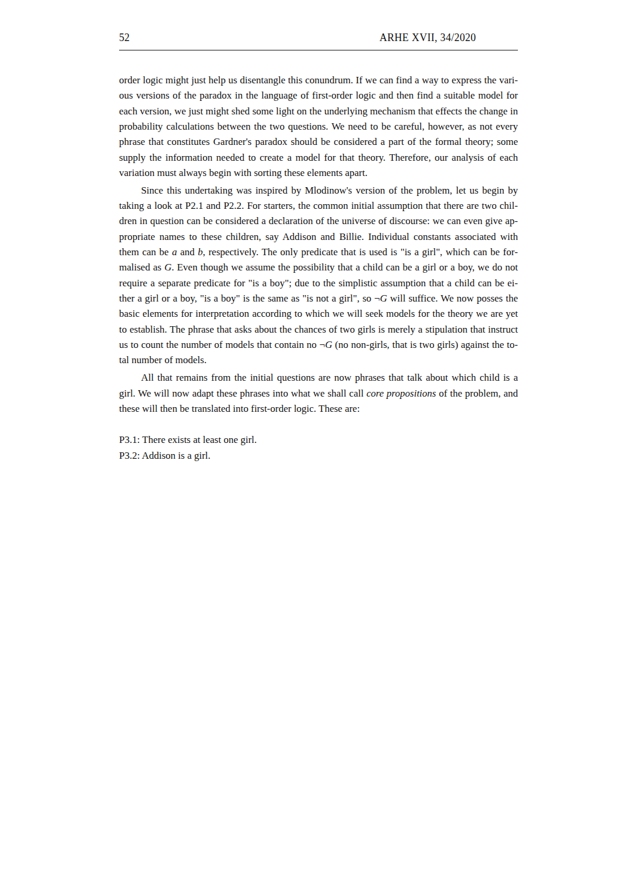52 ARHE XVII, 34/2020
order logic might just help us disentangle this conundrum. If we can find a way to express the various versions of the paradox in the language of first-order logic and then find a suitable model for each version, we just might shed some light on the underlying mechanism that effects the change in probability calculations between the two questions. We need to be careful, however, as not every phrase that constitutes Gardner's paradox should be considered a part of the formal theory; some supply the information needed to create a model for that theory. Therefore, our analysis of each variation must always begin with sorting these elements apart.
Since this undertaking was inspired by Mlodinow's version of the problem, let us begin by taking a look at P2.1 and P2.2. For starters, the common initial assumption that there are two children in question can be considered a declaration of the universe of discourse: we can even give appropriate names to these children, say Addison and Billie. Individual constants associated with them can be a and b, respectively. The only predicate that is used is "is a girl", which can be formalised as G. Even though we assume the possibility that a child can be a girl or a boy, we do not require a separate predicate for "is a boy"; due to the simplistic assumption that a child can be either a girl or a boy, "is a boy" is the same as "is not a girl", so ¬G will suffice. We now posses the basic elements for interpretation according to which we will seek models for the theory we are yet to establish. The phrase that asks about the chances of two girls is merely a stipulation that instruct us to count the number of models that contain no ¬G (no non-girls, that is two girls) against the total number of models.
All that remains from the initial questions are now phrases that talk about which child is a girl. We will now adapt these phrases into what we shall call core propositions of the problem, and these will then be translated into first-order logic. These are:
P3.1: There exists at least one girl.
P3.2: Addison is a girl.